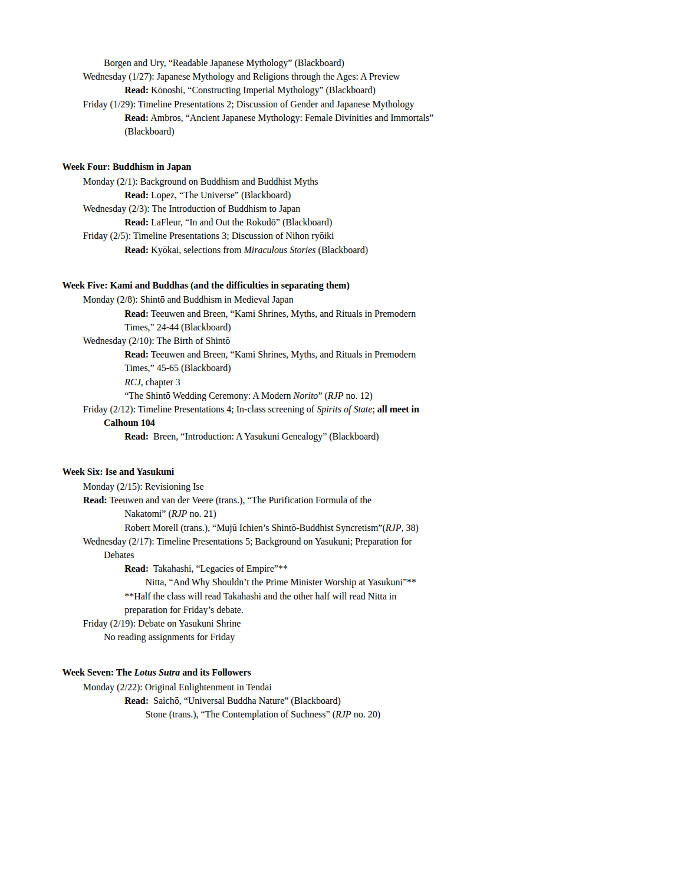Borgen and Ury, “Readable Japanese Mythology” (Blackboard)
Wednesday (1/27): Japanese Mythology and Religions through the Ages: A Preview
Read: Kōnoshi, “Constructing Imperial Mythology” (Blackboard)
Friday (1/29): Timeline Presentations 2; Discussion of Gender and Japanese Mythology
Read: Ambros, “Ancient Japanese Mythology: Female Divinities and Immortals”
(Blackboard)
Week Four: Buddhism in Japan
Monday (2/1): Background on Buddhism and Buddhist Myths
Read: Lopez, “The Universe” (Blackboard)
Wednesday (2/3): The Introduction of Buddhism to Japan
Read: LaFleur, “In and Out the Rokudō” (Blackboard)
Friday (2/5): Timeline Presentations 3; Discussion of Nihon ryōiki
Read: Kyōkai, selections from Miraculous Stories (Blackboard)
Week Five: Kami and Buddhas (and the difficulties in separating them)
Monday (2/8): Shintō and Buddhism in Medieval Japan
Read: Teeuwen and Breen, “Kami Shrines, Myths, and Rituals in Premodern
Times,” 24-44 (Blackboard)
Wednesday (2/10): The Birth of Shintō
Read: Teeuwen and Breen, “Kami Shrines, Myths, and Rituals in Premodern
Times,” 45-65 (Blackboard)
RCJ, chapter 3
“The Shintō Wedding Ceremony: A Modern Norito” (RJP no. 12)
Friday (2/12): Timeline Presentations 4; In-class screening of Spirits of State; all meet in
Calhoun 104
Read: Breen, “Introduction: A Yasukuni Genealogy” (Blackboard)
Week Six: Ise and Yasukuni
Monday (2/15): Revisioning Ise
Read: Teeuwen and van der Veere (trans.), “The Purification Formula of the
Nakatomi” (RJP no. 21)
Robert Morell (trans.), “Mujū Ichien’s Shintō-Buddhist Syncretism”(RJP, 38)
Wednesday (2/17): Timeline Presentations 5; Background on Yasukuni; Preparation for
Debates
Read: Takahashi, “Legacies of Empire”**
Nitta, “And Why Shouldn’t the Prime Minister Worship at Yasukuni”**
**Half the class will read Takahashi and the other half will read Nitta in
preparation for Friday’s debate.
Friday (2/19): Debate on Yasukuni Shrine
No reading assignments for Friday
Week Seven: The Lotus Sutra and its Followers
Monday (2/22): Original Enlightenment in Tendai
Read: Saichō, “Universal Buddha Nature” (Blackboard)
Stone (trans.), “The Contemplation of Suchness” (RJP no. 20)